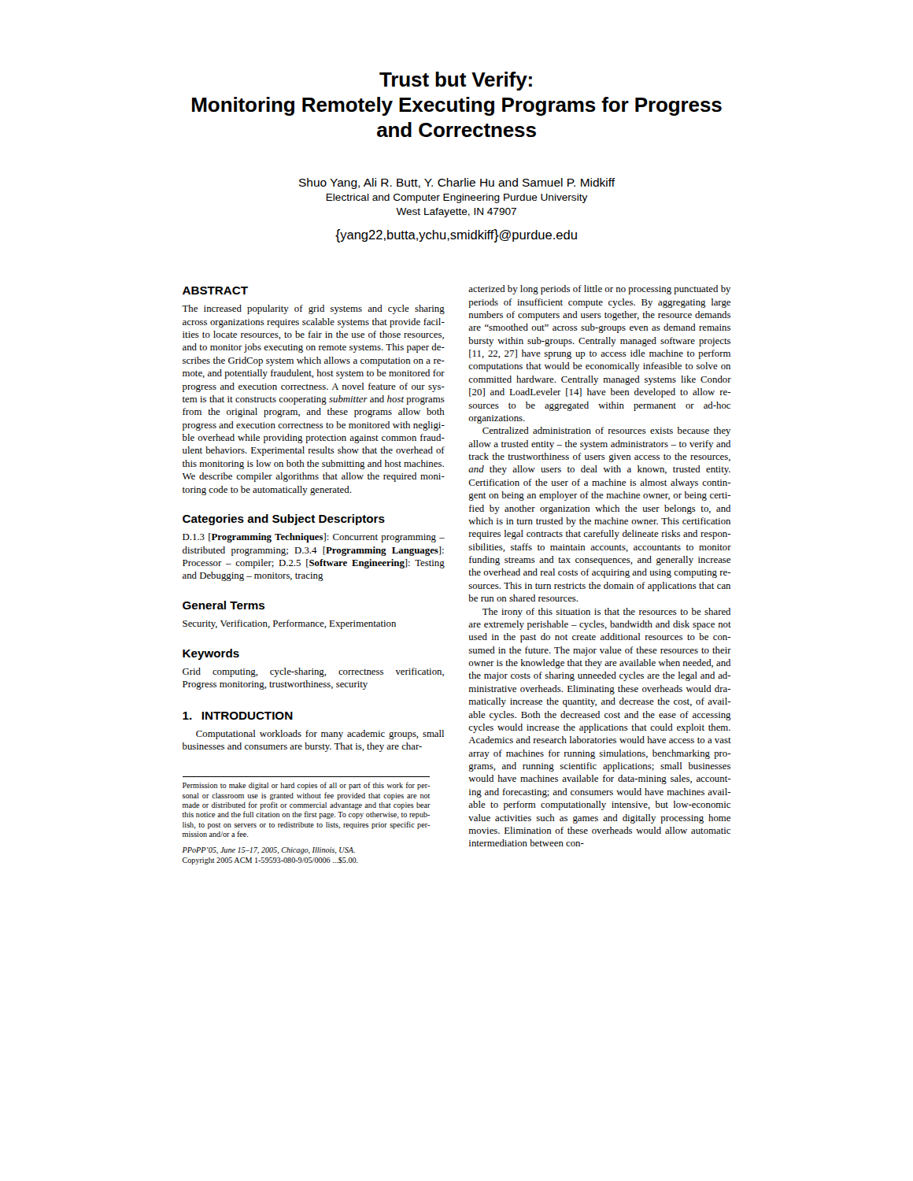Trust but Verify:
Monitoring Remotely Executing Programs for Progress
and Correctness
Shuo Yang, Ali R. Butt, Y. Charlie Hu and Samuel P. Midkiff
Electrical and Computer Engineering Purdue University
West Lafayette, IN 47907
{yang22,butta,ychu,smidkiff}@purdue.edu
ABSTRACT
The increased popularity of grid systems and cycle sharing across organizations requires scalable systems that provide facilities to locate resources, to be fair in the use of those resources, and to monitor jobs executing on remote systems. This paper describes the GridCop system which allows a computation on a remote, and potentially fraudulent, host system to be monitored for progress and execution correctness. A novel feature of our system is that it constructs cooperating submitter and host programs from the original program, and these programs allow both progress and execution correctness to be monitored with negligible overhead while providing protection against common fraudulent behaviors. Experimental results show that the overhead of this monitoring is low on both the submitting and host machines. We describe compiler algorithms that allow the required monitoring code to be automatically generated.
Categories and Subject Descriptors
D.1.3 [Programming Techniques]: Concurrent programming – distributed programming; D.3.4 [Programming Languages]: Processor – compiler; D.2.5 [Software Engineering]: Testing and Debugging – monitors, tracing
General Terms
Security, Verification, Performance, Experimentation
Keywords
Grid computing, cycle-sharing, correctness verification, Progress monitoring, trustworthiness, security
1. INTRODUCTION
Computational workloads for many academic groups, small businesses and consumers are bursty. That is, they are char-
Permission to make digital or hard copies of all or part of this work for personal or classroom use is granted without fee provided that copies are not made or distributed for profit or commercial advantage and that copies bear this notice and the full citation on the first page. To copy otherwise, to republish, to post on servers or to redistribute to lists, requires prior specific permission and/or a fee.
PPoPP’05, June 15–17, 2005, Chicago, Illinois, USA.
Copyright 2005 ACM 1-59593-080-9/05/0006 ...$5.00.
acterized by long periods of little or no processing punctuated by periods of insufficient compute cycles. By aggregating large numbers of computers and users together, the resource demands are “smoothed out” across sub-groups even as demand remains bursty within sub-groups. Centrally managed software projects [11, 22, 27] have sprung up to access idle machine to perform computations that would be economically infeasible to solve on committed hardware. Centrally managed systems like Condor [20] and LoadLeveler [14] have been developed to allow resources to be aggregated within permanent or ad-hoc organizations.
Centralized administration of resources exists because they allow a trusted entity – the system administrators – to verify and track the trustworthiness of users given access to the resources, and they allow users to deal with a known, trusted entity. Certification of the user of a machine is almost always contingent on being an employer of the machine owner, or being certified by another organization which the user belongs to, and which is in turn trusted by the machine owner. This certification requires legal contracts that carefully delineate risks and responsibilities, staffs to maintain accounts, accountants to monitor funding streams and tax consequences, and generally increase the overhead and real costs of acquiring and using computing resources. This in turn restricts the domain of applications that can be run on shared resources.
The irony of this situation is that the resources to be shared are extremely perishable – cycles, bandwidth and disk space not used in the past do not create additional resources to be consumed in the future. The major value of these resources to their owner is the knowledge that they are available when needed, and the major costs of sharing unneeded cycles are the legal and administrative overheads. Eliminating these overheads would dramatically increase the quantity, and decrease the cost, of available cycles. Both the decreased cost and the ease of accessing cycles would increase the applications that could exploit them. Academics and research laboratories would have access to a vast array of machines for running simulations, benchmarking programs, and running scientific applications; small businesses would have machines available for data-mining sales, accounting and forecasting; and consumers would have machines available to perform computationally intensive, but low-economic value activities such as games and digitally processing home movies. Elimination of these overheads would allow automatic intermediation between con-